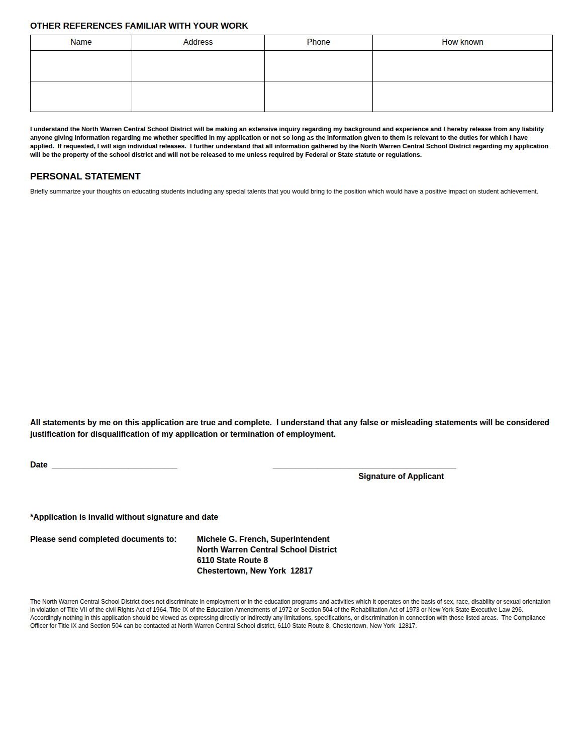OTHER REFERENCES FAMILIAR WITH YOUR WORK
| Name | Address | Phone | How known |
| --- | --- | --- | --- |
I understand the North Warren Central School District will be making an extensive inquiry regarding my background and experience and I hereby release from any liability anyone giving information regarding me whether specified in my application or not so long as the information given to them is relevant to the duties for which I have applied. If requested, I will sign individual releases. I further understand that all information gathered by the North Warren Central School District regarding my application will be the property of the school district and will not be released to me unless required by Federal or State statute or regulations.
PERSONAL STATEMENT
Briefly summarize your thoughts on educating students including any special talents that you would bring to the position which would have a positive impact on student achievement.
All statements by me on this application are true and complete. I understand that any false or misleading statements will be considered justification for disqualification of my application or termination of employment.
Date ____________________________ _________________________________________
Signature of Applicant
*Application is invalid without signature and date
| Please send completed documents to: | Michele G. French, Superintendent North Warren Central School District 6110 State Route 8 Chestertown, New York 12817 |
The North Warren Central School District does not discriminate in employment or in the education programs and activities which it operates on the basis of sex, race, disability or sexual orientation in violation of Title VII of the civil Rights Act of 1964, Title IX of the Education Amendments of 1972 or Section 504 of the Rehabilitation Act of 1973 or New York State Executive Law 296. Accordingly nothing in this application should be viewed as expressing directly or indirectly any limitations, specifications, or discrimination in connection with those listed areas. The Compliance Officer for Title IX and Section 504 can be contacted at North Warren Central School district, 6110 State Route 8, Chestertown, New York 12817.